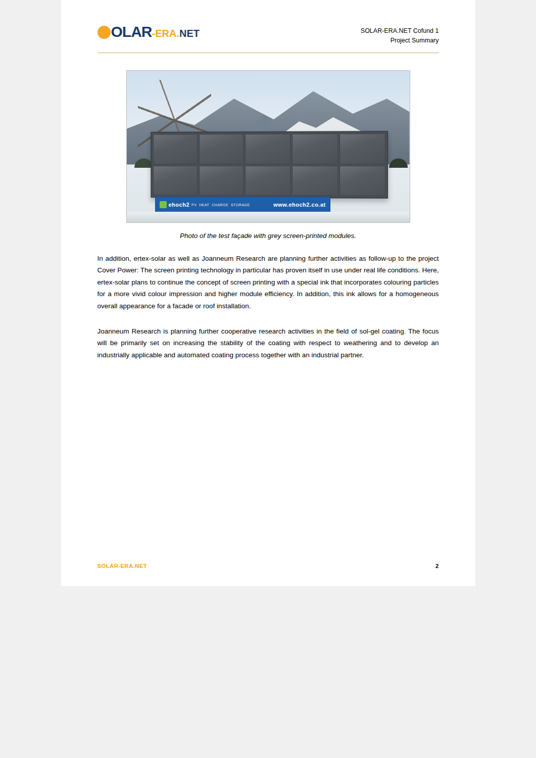OLAR-ERA. NET
SOLAR-ERA.NET Cofund 1
Project Summary
ehoch2 PV HEAT CHARGE STORAGE www.ehoch2.co.at
Photo of the test façade with grey screen-printed modules.
In addition, ertex-solar as well as Joanneum Research are planning further activities as follow-up to the project Cover Power: The screen printing technology in particular has proven itself in use under real life conditions. Here, ertex-solar plans to continue the concept of screen printing with a special ink that incorporates colouring particles for a more vivid colour impression and higher module efficiency. In addition, this ink allows for a homogeneous overall appearance for a facade or roof installation.
Joanneum Research is planning further cooperative research activities in the field of sol-gel coating. The focus will be primarily set on increasing the stability of the coating with respect to weathering and to develop an industrially applicable and automated coating process together with an industrial partner.
SOLAR-ERA.NET 2